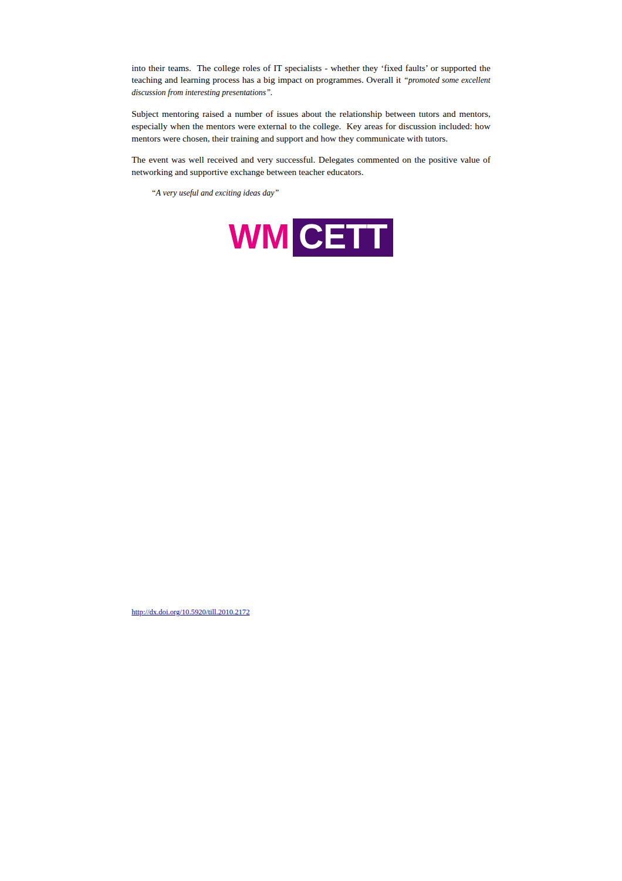into their teams. The college roles of IT specialists - whether they ‘fixed faults’ or supported the teaching and learning process has a big impact on programmes. Overall it “promoted some excellent discussion from interesting presentations”.
Subject mentoring raised a number of issues about the relationship between tutors and mentors, especially when the mentors were external to the college. Key areas for discussion included: how mentors were chosen, their training and support and how they communicate with tutors.
The event was well received and very successful. Delegates commented on the positive value of networking and supportive exchange between teacher educators.
“A very useful and exciting ideas day”
WM CETT
http://dx.doi.org/10.5920/till.2010.2172